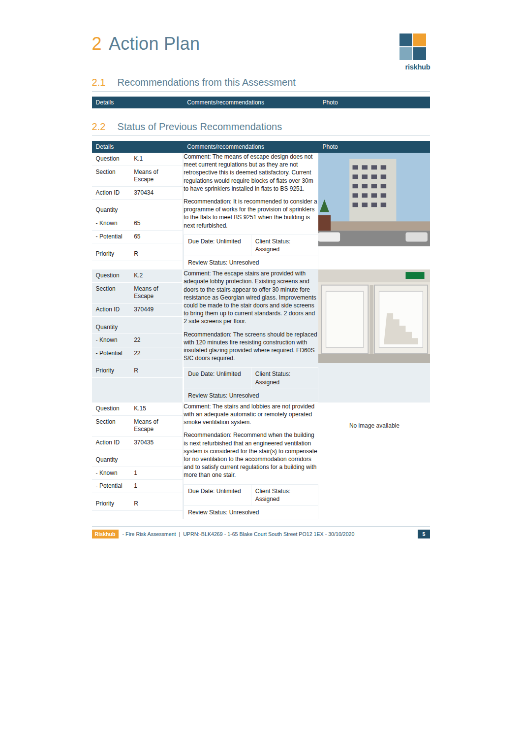2 Action Plan
riskhub
2.1 Recommendations from this Assessment
| Details | Comments/recommendations | Photo |
| --- | --- | --- |
2.2 Status of Previous Recommendations
| Details | Comments/recommendations | Photo |
| --- | --- | --- |
| / Question / K.1 / / Section / Means of Escape / / Action ID / 370434 / / Quantity / / / - Known / 65 / / - Potential / 65 / / Priority / R / | Comment: The means of escape design does not meet current regulations but as they are not retrospective this is deemed satisfactory. Current regulations would require blocks of flats over 30m to have sprinklers installed in flats to BS 9251. Recommendation: It is recommended to consider a programme of works for the provision of sprinklers to the flats to meet BS 9251 when the building is next refurbished. / Due Date: Unlimited / Client Status: Assigned / / Review Status: Unresolved / | |
| / Question / K.2 / / Section / Means of Escape / / Action ID / 370449 / / Quantity / / / - Known / 22 / / - Potential / 22 / / Priority / R / | Comment: The escape stairs are provided with adequate lobby protection. Existing screens and doors to the stairs appear to offer 30 minute fore resistance as Georgian wired glass. Improvements could be made to the stair doors and side screens to bring them up to current standards. 2 doors and 2 side screens per floor. Recommendation: The screens should be replaced with 120 minutes fire resisting construction with insulated glazing provided where required. FD60S S/C doors required. / Due Date: Unlimited / Client Status: Assigned / / Review Status: Unresolved / | |
| / Question / K.15 / / Section / Means of Escape / / Action ID / 370435 / / Quantity / / / - Known / 1 / / - Potential / 1 / / Priority / R / | Comment: The stairs and lobbies are not provided with an adequate automatic or remotely operated smoke ventilation system. Recommendation: Recommend when the building is next refurbished that an engineered ventilation system is considered for the stair(s) to compensate for no ventilation to the accommodation corridors and to satisfy current regulations for a building with more than one stair. / Due Date: Unlimited / Client Status: Assigned / / Review Status: Unresolved / | No image available |
Riskhub - Fire Risk Assessment | UPRN:-BLK4269 - 1-65 Blake Court South Street PO12 1EX - 30/10/2020 5